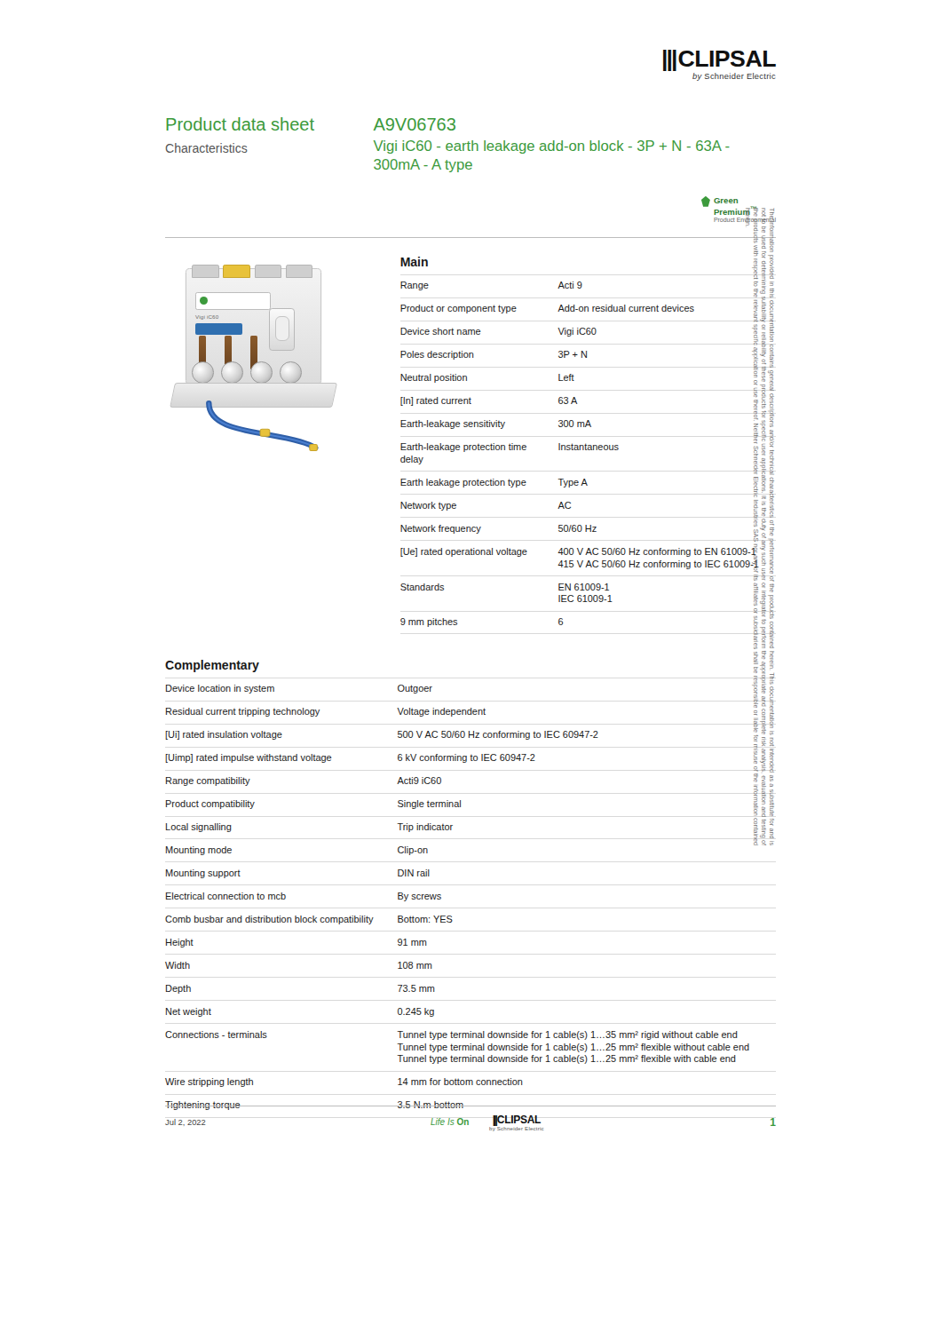|||CLIPSAL
by Schneider Electric
Product data sheet
Characteristics
A9V06763
Vigi iC60 - earth leakage add-on block - 3P + N - 63A - 300mA - A type
Green
Premium™
Product Environmental
Vigi iC60
Main
| Range | Acti 9 |
| Product or component type | Add-on residual current devices |
| Device short name | Vigi iC60 |
| Poles description | 3P + N |
| Neutral position | Left |
| [In] rated current | 63 A |
| Earth-leakage sensitivity | 300 mA |
| Earth-leakage protection time delay | Instantaneous |
| Earth leakage protection type | Type A |
| Network type | AC |
| Network frequency | 50/60 Hz |
| [Ue] rated operational voltage | 400 V AC 50/60 Hz conforming to EN 61009-1 415 V AC 50/60 Hz conforming to IEC 61009-1 |
| Standards | EN 61009-1 IEC 61009-1 |
| 9 mm pitches | 6 |
Complementary
| Device location in system | Outgoer |
| Residual current tripping technology | Voltage independent |
| [Ui] rated insulation voltage | 500 V AC 50/60 Hz conforming to IEC 60947-2 |
| [Uimp] rated impulse withstand voltage | 6 kV conforming to IEC 60947-2 |
| Range compatibility | Acti9 iC60 |
| Product compatibility | Single terminal |
| Local signalling | Trip indicator |
| Mounting mode | Clip-on |
| Mounting support | DIN rail |
| Electrical connection to mcb | By screws |
| Comb busbar and distribution block compatibility | Bottom: YES |
| Height | 91 mm |
| Width | 108 mm |
| Depth | 73.5 mm |
| Net weight | 0.245 kg |
| Connections - terminals | Tunnel type terminal downside for 1 cable(s) 1…35 mm² rigid without cable end Tunnel type terminal downside for 1 cable(s) 1…25 mm² flexible without cable end Tunnel type terminal downside for 1 cable(s) 1…25 mm² flexible with cable end |
| Wire stripping length | 14 mm for bottom connection |
| Tightening torque | 3.5 N.m bottom |
The information provided in this documentation contains general descriptions and/or technical characteristics of the performance of the products contained herein. This documentation is not intended as a substitute for and is not to be used for determining suitability or reliability of these products for specific user applications. It is the duty of any such user or integrator to perform the appropriate and complete risk analysis, evaluation and testing of the products with respect to the relevant specific application or use thereof. Neither Schneider Electric Industries SAS nor any of its affiliates or subsidiaries shall be responsible or liable for misuse of the information contained herein.
Jul 2, 2022
Life Is On |||CLIPSALby Schneider Electric
1